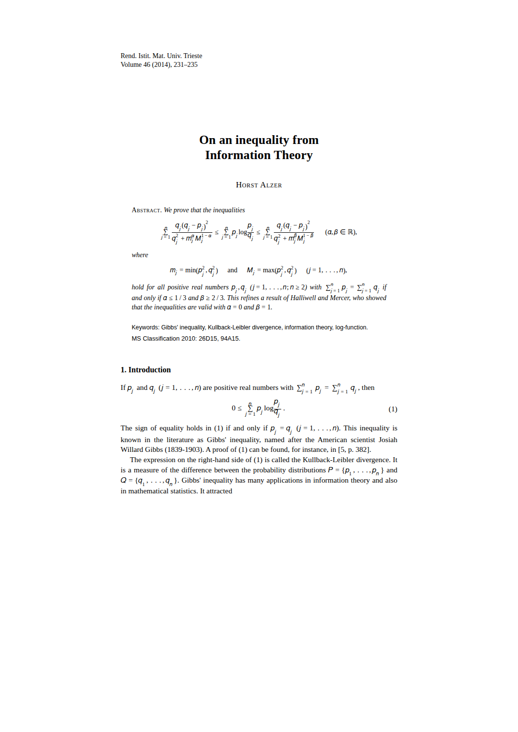Rend. Istit. Mat. Univ. Trieste
Volume 46 (2014), 231–235
On an inequality from
Information Theory
Horst Alzer
Abstract. We prove that the inequalities
∑ j=1 n qj(qj−pj)2 qj2+mjαMj1−α ≤ ∑ j=1 n pj log pjqj ≤ ∑ j=1 n qj(qj−pj)2 qj2+mjβMj1−β (α,β∈ℝ),
where
mj = min(pj2,qj2) and Mj = max(pj2,qj2) (j=1,...,n),
hold for all positive real numbers pj,qj (j=1,...,n;n≥2) with ∑j=1npj=∑j=1nqj if and only if α≤1/3 and β≥2/3. This refines a result of Halliwell and Mercer, who showed that the inequalities are valid with α=0 and β=1.
Keywords: Gibbs' inequality, Kullback-Leibler divergence, information theory, log-function.
MS Classification 2010: 26D15, 94A15.
1. Introduction
If pj and qj (j=1,...,n) are positive real numbers with ∑j=1npj=∑j=1nqj, then
0 ≤ ∑ j=1 n pj log pjqj . (1)
The sign of equality holds in (1) if and only if pj=qj (j=1,...,n). This inequality is known in the literature as Gibbs' inequality, named after the American scientist Josiah Willard Gibbs (1839-1903). A proof of (1) can be found, for instance, in [5, p. 382].
The expression on the right-hand side of (1) is called the Kullback-Leibler divergence. It is a measure of the difference between the probability distributions P={p1,...,pn} and Q={q1,...,qn}. Gibbs' inequality has many applications in information theory and also in mathematical statistics. It attracted